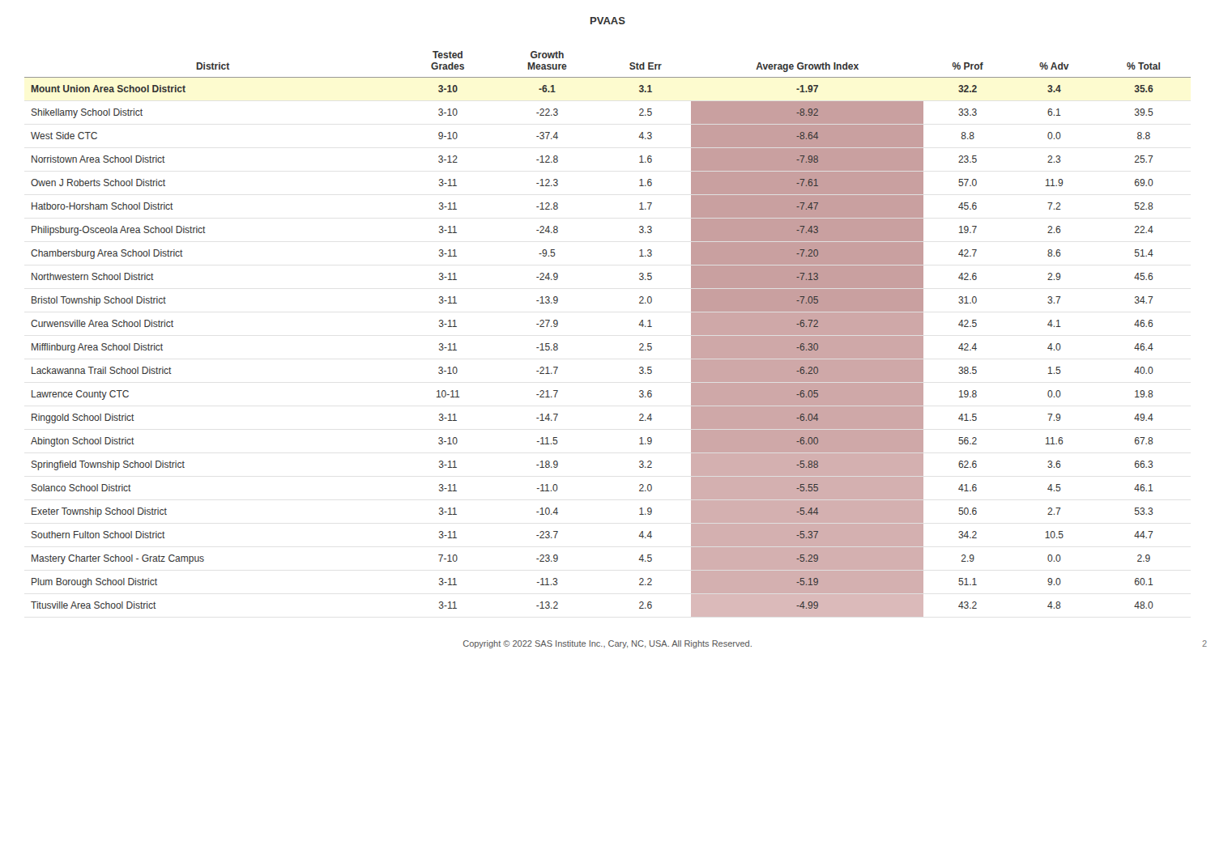PVAAS
| District | Tested Grades | Growth Measure | Std Err | Average Growth Index | % Prof | % Adv | % Total |
| --- | --- | --- | --- | --- | --- | --- | --- |
| Mount Union Area School District | 3-10 | -6.1 | 3.1 | -1.97 | 32.2 | 3.4 | 35.6 |
| Shikellamy School District | 3-10 | -22.3 | 2.5 | -8.92 | 33.3 | 6.1 | 39.5 |
| West Side CTC | 9-10 | -37.4 | 4.3 | -8.64 | 8.8 | 0.0 | 8.8 |
| Norristown Area School District | 3-12 | -12.8 | 1.6 | -7.98 | 23.5 | 2.3 | 25.7 |
| Owen J Roberts School District | 3-11 | -12.3 | 1.6 | -7.61 | 57.0 | 11.9 | 69.0 |
| Hatboro-Horsham School District | 3-11 | -12.8 | 1.7 | -7.47 | 45.6 | 7.2 | 52.8 |
| Philipsburg-Osceola Area School District | 3-11 | -24.8 | 3.3 | -7.43 | 19.7 | 2.6 | 22.4 |
| Chambersburg Area School District | 3-11 | -9.5 | 1.3 | -7.20 | 42.7 | 8.6 | 51.4 |
| Northwestern School District | 3-11 | -24.9 | 3.5 | -7.13 | 42.6 | 2.9 | 45.6 |
| Bristol Township School District | 3-11 | -13.9 | 2.0 | -7.05 | 31.0 | 3.7 | 34.7 |
| Curwensville Area School District | 3-11 | -27.9 | 4.1 | -6.72 | 42.5 | 4.1 | 46.6 |
| Mifflinburg Area School District | 3-11 | -15.8 | 2.5 | -6.30 | 42.4 | 4.0 | 46.4 |
| Lackawanna Trail School District | 3-10 | -21.7 | 3.5 | -6.20 | 38.5 | 1.5 | 40.0 |
| Lawrence County CTC | 10-11 | -21.7 | 3.6 | -6.05 | 19.8 | 0.0 | 19.8 |
| Ringgold School District | 3-11 | -14.7 | 2.4 | -6.04 | 41.5 | 7.9 | 49.4 |
| Abington School District | 3-10 | -11.5 | 1.9 | -6.00 | 56.2 | 11.6 | 67.8 |
| Springfield Township School District | 3-11 | -18.9 | 3.2 | -5.88 | 62.6 | 3.6 | 66.3 |
| Solanco School District | 3-11 | -11.0 | 2.0 | -5.55 | 41.6 | 4.5 | 46.1 |
| Exeter Township School District | 3-11 | -10.4 | 1.9 | -5.44 | 50.6 | 2.7 | 53.3 |
| Southern Fulton School District | 3-11 | -23.7 | 4.4 | -5.37 | 34.2 | 10.5 | 44.7 |
| Mastery Charter School - Gratz Campus | 7-10 | -23.9 | 4.5 | -5.29 | 2.9 | 0.0 | 2.9 |
| Plum Borough School District | 3-11 | -11.3 | 2.2 | -5.19 | 51.1 | 9.0 | 60.1 |
| Titusville Area School District | 3-11 | -13.2 | 2.6 | -4.99 | 43.2 | 4.8 | 48.0 |
Copyright © 2022 SAS Institute Inc., Cary, NC, USA. All Rights Reserved. 2